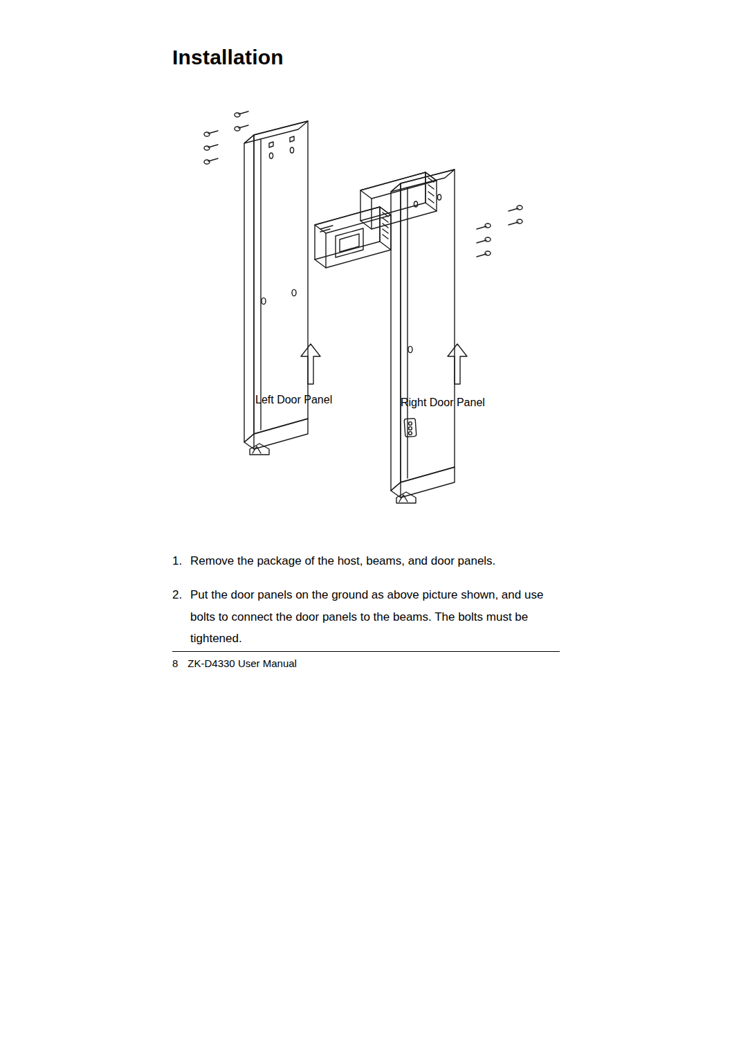Installation
Left Door Panel Right Door Panel
1. Remove the package of the host, beams, and door panels.
2. Put the door panels on the ground as above picture shown, and use bolts to connect the door panels to the beams. The bolts must be tightened.
8 ZK-D4330 User Manual